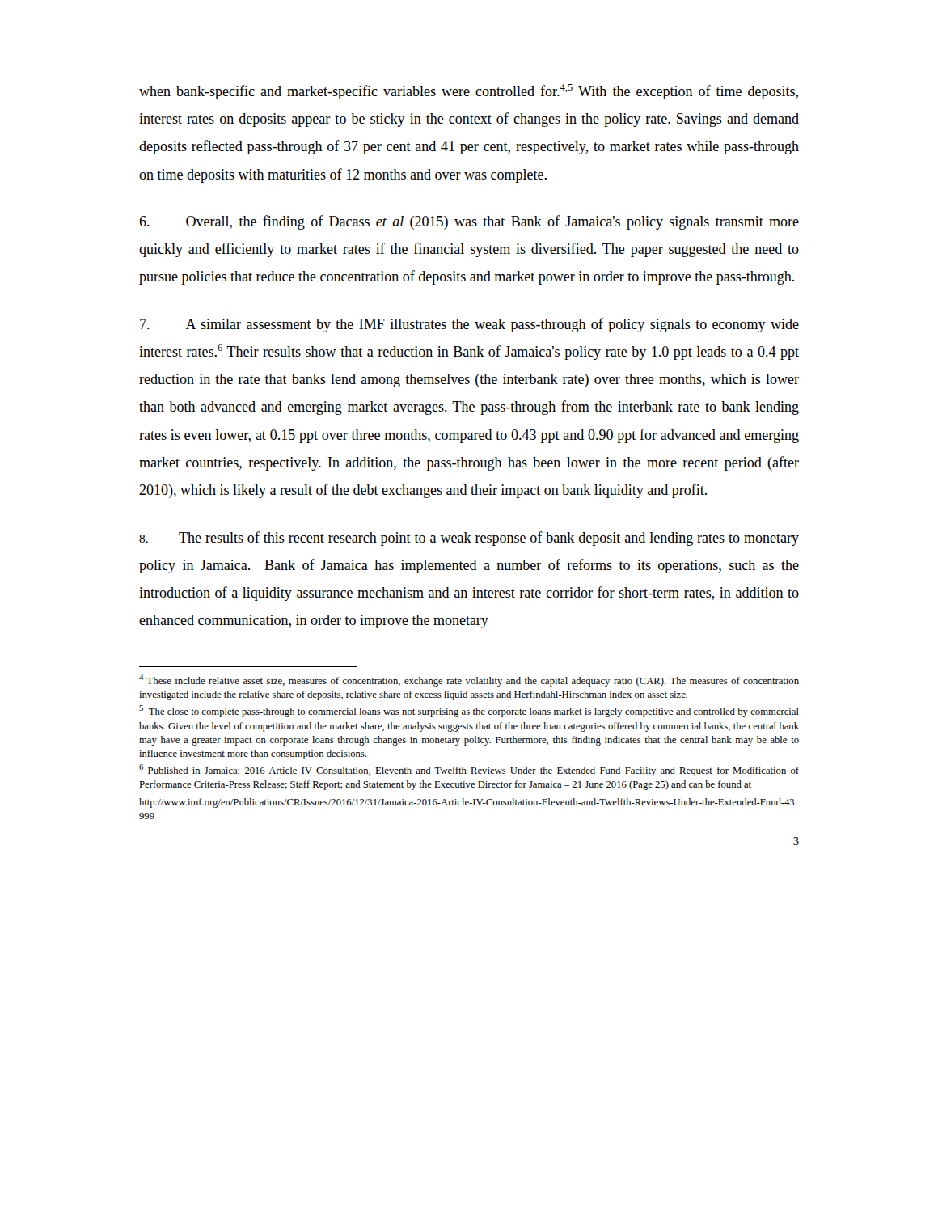when bank-specific and market-specific variables were controlled for.4,5 With the exception of time deposits, interest rates on deposits appear to be sticky in the context of changes in the policy rate. Savings and demand deposits reflected pass-through of 37 per cent and 41 per cent, respectively, to market rates while pass-through on time deposits with maturities of 12 months and over was complete.
6. Overall, the finding of Dacass et al (2015) was that Bank of Jamaica's policy signals transmit more quickly and efficiently to market rates if the financial system is diversified. The paper suggested the need to pursue policies that reduce the concentration of deposits and market power in order to improve the pass-through.
7. A similar assessment by the IMF illustrates the weak pass-through of policy signals to economy wide interest rates.6 Their results show that a reduction in Bank of Jamaica's policy rate by 1.0 ppt leads to a 0.4 ppt reduction in the rate that banks lend among themselves (the interbank rate) over three months, which is lower than both advanced and emerging market averages. The pass-through from the interbank rate to bank lending rates is even lower, at 0.15 ppt over three months, compared to 0.43 ppt and 0.90 ppt for advanced and emerging market countries, respectively. In addition, the pass-through has been lower in the more recent period (after 2010), which is likely a result of the debt exchanges and their impact on bank liquidity and profit.
8. The results of this recent research point to a weak response of bank deposit and lending rates to monetary policy in Jamaica. Bank of Jamaica has implemented a number of reforms to its operations, such as the introduction of a liquidity assurance mechanism and an interest rate corridor for short-term rates, in addition to enhanced communication, in order to improve the monetary
4 These include relative asset size, measures of concentration, exchange rate volatility and the capital adequacy ratio (CAR). The measures of concentration investigated include the relative share of deposits, relative share of excess liquid assets and Herfindahl-Hirschman index on asset size.
5 The close to complete pass-through to commercial loans was not surprising as the corporate loans market is largely competitive and controlled by commercial banks. Given the level of competition and the market share, the analysis suggests that of the three loan categories offered by commercial banks, the central bank may have a greater impact on corporate loans through changes in monetary policy. Furthermore, this finding indicates that the central bank may be able to influence investment more than consumption decisions.
6 Published in Jamaica: 2016 Article IV Consultation, Eleventh and Twelfth Reviews Under the Extended Fund Facility and Request for Modification of Performance Criteria-Press Release; Staff Report; and Statement by the Executive Director for Jamaica – 21 June 2016 (Page 25) and can be found at
http://www.imf.org/en/Publications/CR/Issues/2016/12/31/Jamaica-2016-Article-IV-Consultation-Eleventh-and-Twelfth-Reviews-Under-the-Extended-Fund-43999
3